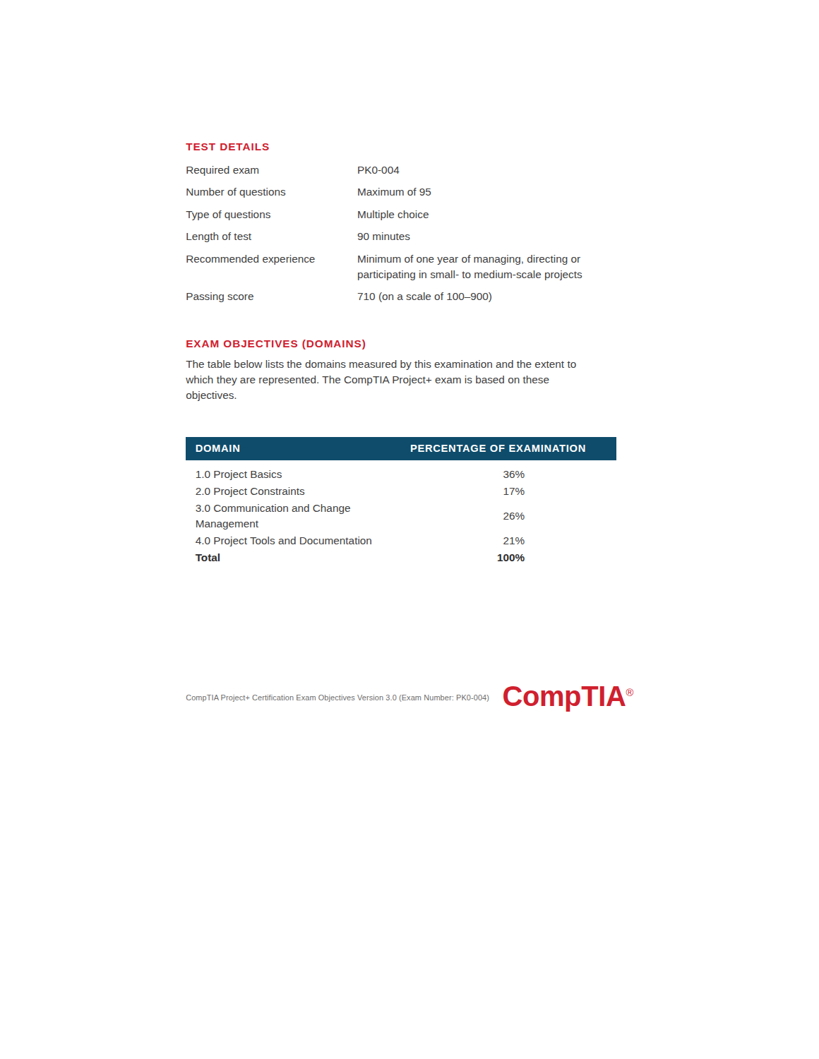Test Details
| Required exam | PK0-004 |
| Number of questions | Maximum of 95 |
| Type of questions | Multiple choice |
| Length of test | 90 minutes |
| Recommended experience | Minimum of one year of managing, directing or participating in small- to medium-scale projects |
| Passing score | 710 (on a scale of 100–900) |
Exam Objectives (Domains)
The table below lists the domains measured by this examination and the extent to which they are represented. The CompTIA Project+ exam is based on these objectives.
| Domain | Percentage of Examination |
| --- | --- |
| 1.0 Project Basics | 36% |
| 2.0 Project Constraints | 17% |
| 3.0 Communication and Change Management | 26% |
| 4.0 Project Tools and Documentation | 21% |
| Total | 100% |
CompTIA Project+ Certification Exam Objectives Version 3.0 (Exam Number: PK0-004)
CompTIA®